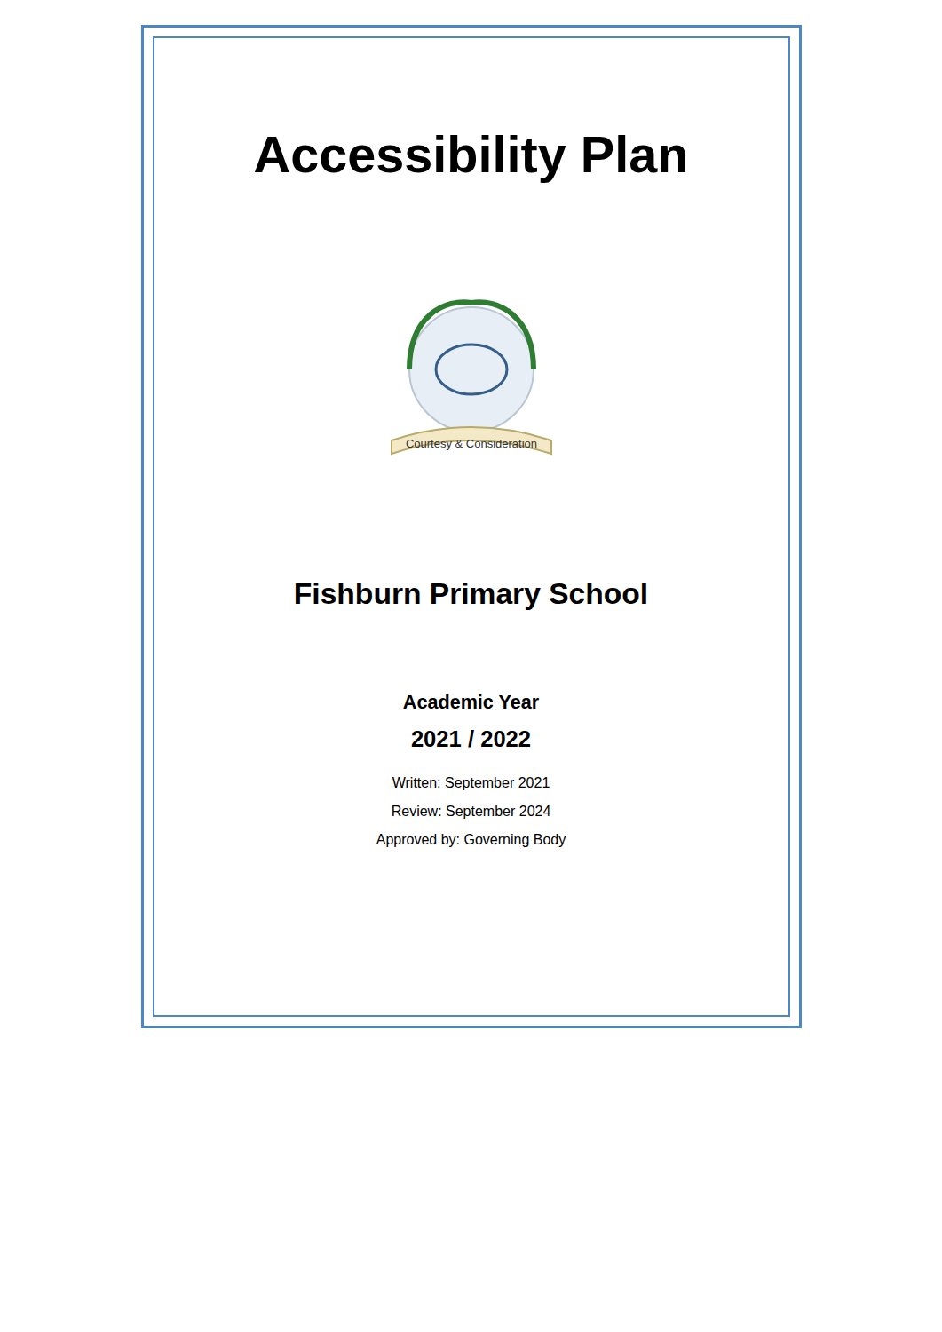Accessibility Plan
Fishburn Primary School
Academic Year
2021 / 2022
Written: September 2021
Review: September 2024
Approved by: Governing Body